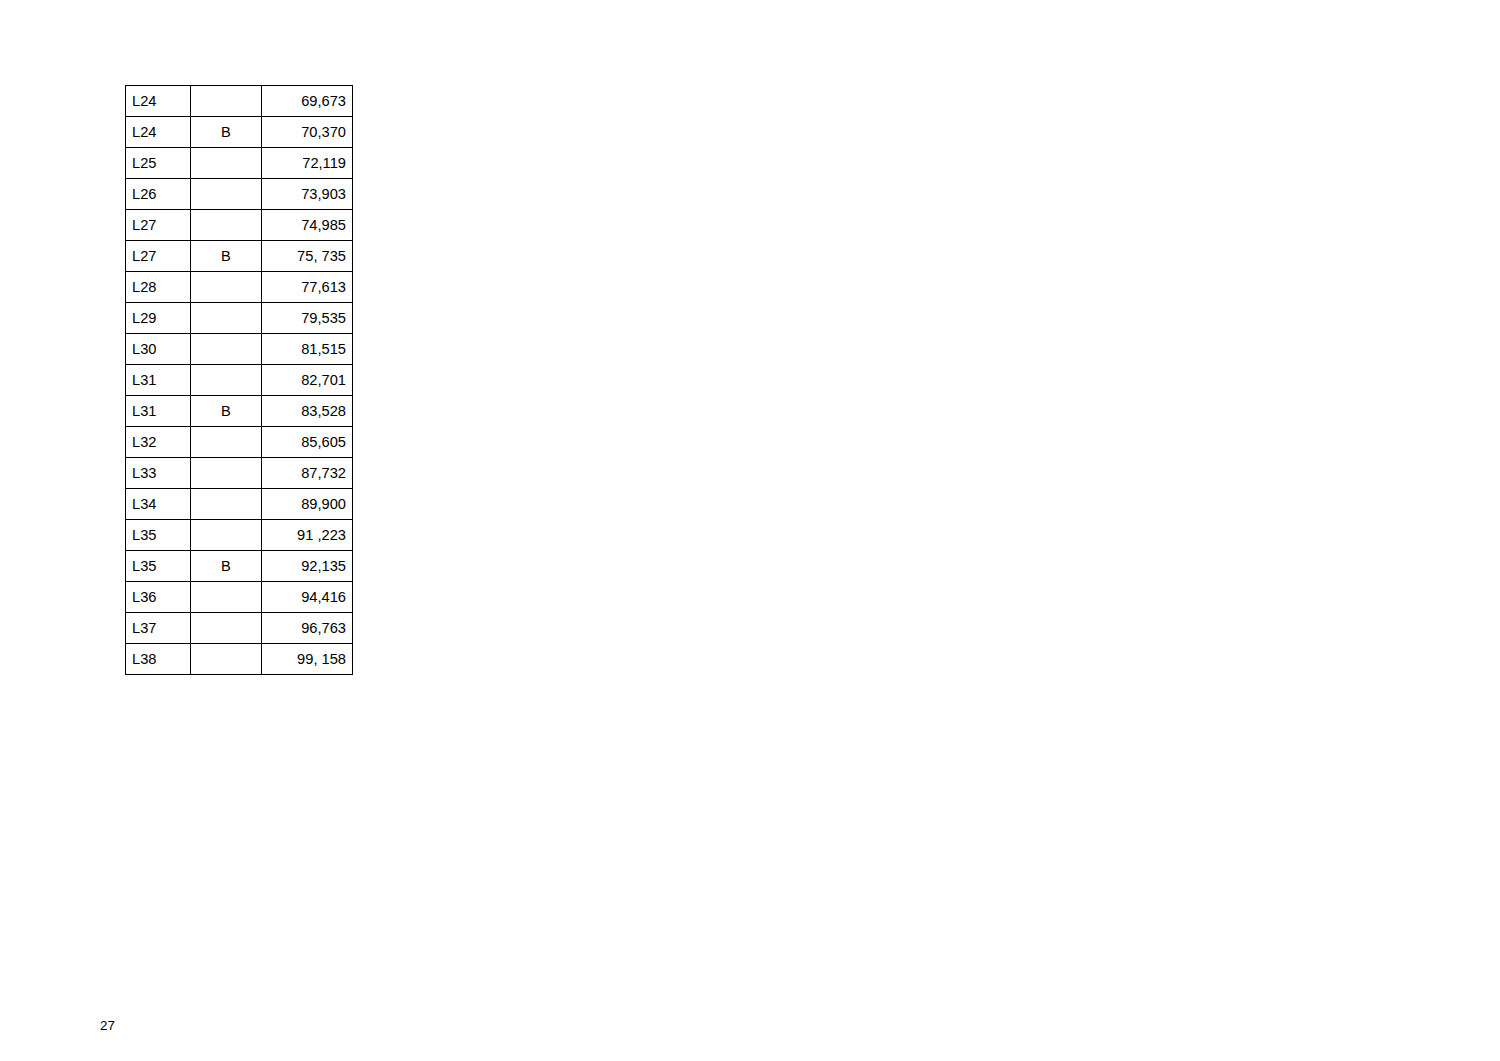| L24 | | 69,673 |
| L24 | B | 70,370 |
| L25 | | 72,119 |
| L26 | | 73,903 |
| L27 | | 74,985 |
| L27 | B | 75, 735 |
| L28 | | 77,613 |
| L29 | | 79,535 |
| L30 | | 81,515 |
| L31 | | 82,701 |
| L31 | B | 83,528 |
| L32 | | 85,605 |
| L33 | | 87,732 |
| L34 | | 89,900 |
| L35 | | 91 ,223 |
| L35 | B | 92,135 |
| L36 | | 94,416 |
| L37 | | 96,763 |
| L38 | | 99, 158 |
27